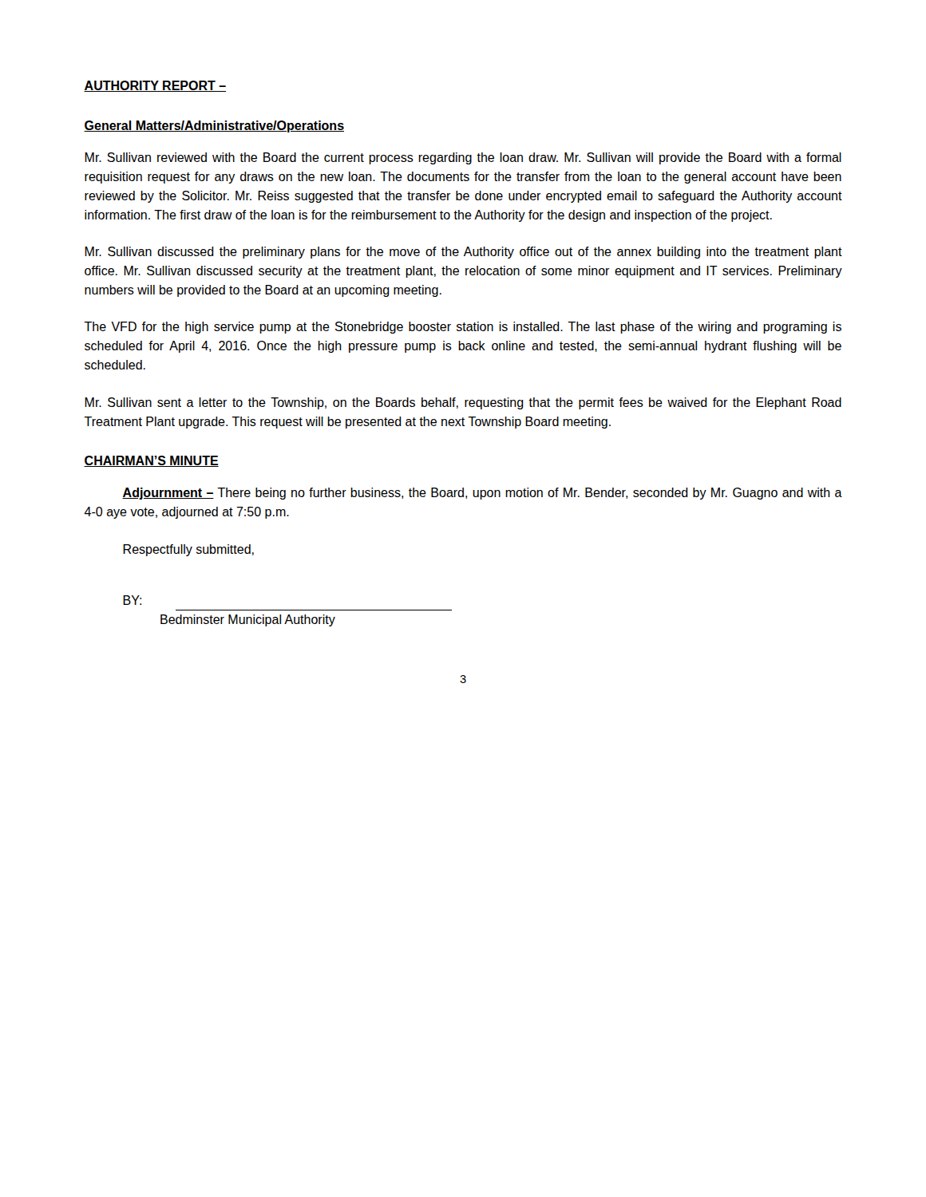AUTHORITY REPORT –
General Matters/Administrative/Operations
Mr. Sullivan reviewed with the Board the current process regarding the loan draw. Mr. Sullivan will provide the Board with a formal requisition request for any draws on the new loan. The documents for the transfer from the loan to the general account have been reviewed by the Solicitor. Mr. Reiss suggested that the transfer be done under encrypted email to safeguard the Authority account information. The first draw of the loan is for the reimbursement to the Authority for the design and inspection of the project.
Mr. Sullivan discussed the preliminary plans for the move of the Authority office out of the annex building into the treatment plant office. Mr. Sullivan discussed security at the treatment plant, the relocation of some minor equipment and IT services. Preliminary numbers will be provided to the Board at an upcoming meeting.
The VFD for the high service pump at the Stonebridge booster station is installed. The last phase of the wiring and programing is scheduled for April 4, 2016. Once the high pressure pump is back online and tested, the semi-annual hydrant flushing will be scheduled.
Mr. Sullivan sent a letter to the Township, on the Boards behalf, requesting that the permit fees be waived for the Elephant Road Treatment Plant upgrade. This request will be presented at the next Township Board meeting.
CHAIRMAN’S MINUTE
Adjournment – There being no further business, the Board, upon motion of Mr. Bender, seconded by Mr. Guagno and with a 4-0 aye vote, adjourned at 7:50 p.m.
Respectfully submitted,
BY:
Bedminster Municipal Authority
3